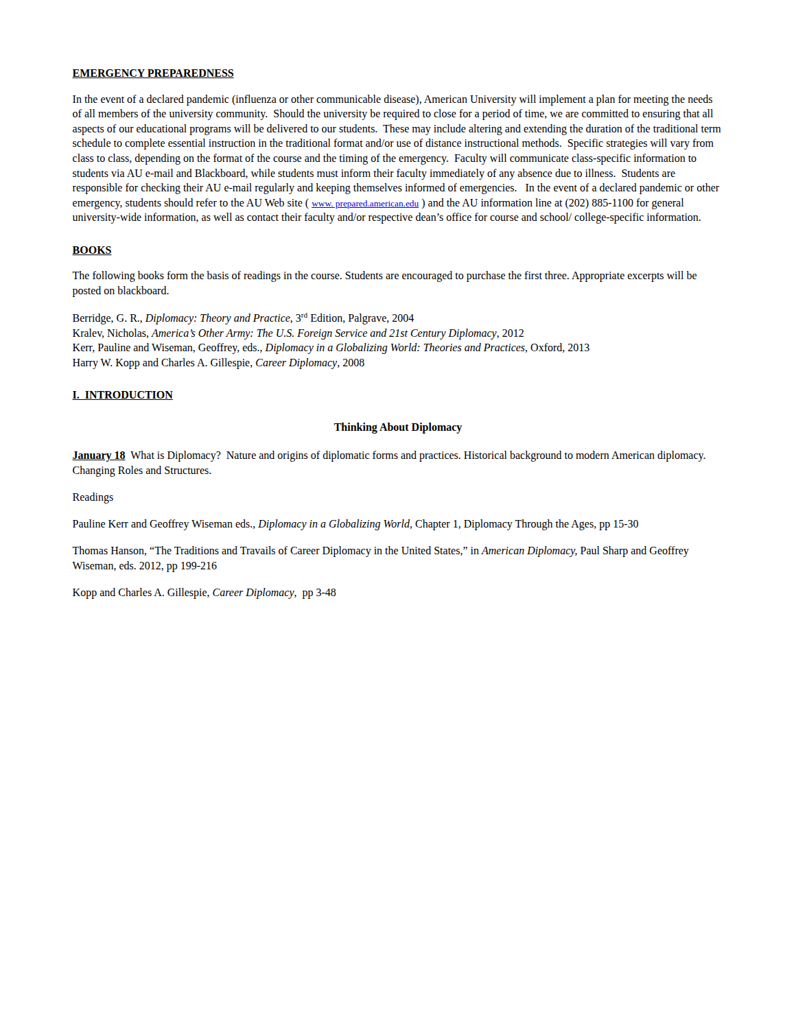EMERGENCY PREPAREDNESS
In the event of a declared pandemic (influenza or other communicable disease), American University will implement a plan for meeting the needs of all members of the university community. Should the university be required to close for a period of time, we are committed to ensuring that all aspects of our educational programs will be delivered to our students. These may include altering and extending the duration of the traditional term schedule to complete essential instruction in the traditional format and/or use of distance instructional methods. Specific strategies will vary from class to class, depending on the format of the course and the timing of the emergency. Faculty will communicate class-specific information to students via AU e-mail and Blackboard, while students must inform their faculty immediately of any absence due to illness. Students are responsible for checking their AU e-mail regularly and keeping themselves informed of emergencies. In the event of a declared pandemic or other emergency, students should refer to the AU Web site ( www. prepared.american.edu ) and the AU information line at (202) 885-1100 for general university-wide information, as well as contact their faculty and/or respective dean’s office for course and school/ college-specific information.
BOOKS
The following books form the basis of readings in the course. Students are encouraged to purchase the first three. Appropriate excerpts will be posted on blackboard.
Berridge, G. R., Diplomacy: Theory and Practice, 3rd Edition, Palgrave, 2004
Kralev, Nicholas, America’s Other Army: The U.S. Foreign Service and 21st Century Diplomacy, 2012
Kerr, Pauline and Wiseman, Geoffrey, eds., Diplomacy in a Globalizing World: Theories and Practices, Oxford, 2013
Harry W. Kopp and Charles A. Gillespie, Career Diplomacy, 2008
I. INTRODUCTION
Thinking About Diplomacy
January 18 What is Diplomacy? Nature and origins of diplomatic forms and practices. Historical background to modern American diplomacy. Changing Roles and Structures.
Readings
Pauline Kerr and Geoffrey Wiseman eds., Diplomacy in a Globalizing World, Chapter 1, Diplomacy Through the Ages, pp 15-30
Thomas Hanson, “The Traditions and Travails of Career Diplomacy in the United States,” in American Diplomacy, Paul Sharp and Geoffrey Wiseman, eds. 2012, pp 199-216
Kopp and Charles A. Gillespie, Career Diplomacy, pp 3-48